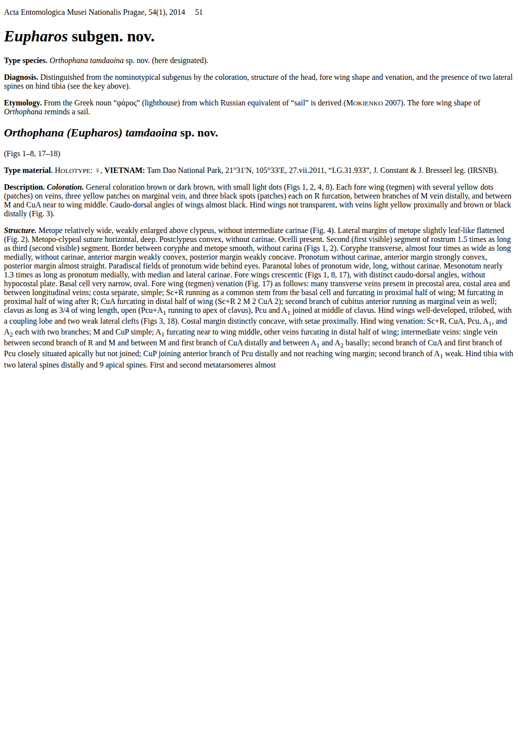Acta Entomologica Musei Nationalis Pragae, 54(1), 2014 51
Eupharos subgen. nov.
Type species. Orthophana tamdaoina sp. nov. (here designated).
Diagnosis. Distinguished from the nominotypical subgenus by the coloration, structure of the head, fore wing shape and venation, and the presence of two lateral spines on hind tibia (see the key above).
Etymology. From the Greek noun “φάρος” (lighthouse) from which Russian equivalent of “sail” is derived (MOKIENKO 2007). The fore wing shape of Orthophana reminds a sail.
Orthophana (Eupharos) tamdaoina sp. nov.
(Figs 1–8, 17–18)
Type material. HOLOTYPE: ♀, VIETNAM: Tam Dao National Park, 21°31′N, 105°33′E, 27.vii.2011, “I.G.31.933”, J. Constant & J. Bresseel leg. (IRSNB).
Description. Coloration. General coloration brown or dark brown, with small light dots (Figs 1, 2, 4, 8). Each fore wing (tegmen) with several yellow dots (patches) on veins, three yellow patches on marginal vein, and three black spots (patches) each on R furcation, between branches of M vein distally, and between M and CuA near to wing middle. Caudo-dorsal angles of wings almost black. Hind wings not transparent, with veins light yellow proximally and brown or black distally (Fig. 3).
Structure. Metope relatively wide, weakly enlarged above clypeus, without intermediate carinae (Fig. 4). Lateral margins of metope slightly leaf-like flattened (Fig. 2). Metopo-clypeal suture horizontal, deep. Postclypeus convex, without carinae. Ocelli present. Second (first visible) segment of rostrum 1.5 times as long as third (second visible) segment. Border between coryphe and metope smooth, without carina (Figs 1, 2). Coryphe transverse, almost four times as wide as long medially, without carinae, anterior margin weakly convex, posterior margin weakly concave. Pronotum without carinae, anterior margin strongly convex, posterior margin almost straight. Paradiscal fields of pronotum wide behind eyes. Paranotal lobes of pronotum wide, long, without carinae. Mesonotum nearly 1.3 times as long as pronotum medially, with median and lateral carinae. Fore wings crescentic (Figs 1, 8, 17), with distinct caudo-dorsal angles, without hypocostal plate. Basal cell very narrow, oval. Fore wing (tegmen) venation (Fig. 17) as follows: many transverse veins present in precostal area, costal area and between longitudinal veins; costa separate, simple; Sc+R running as a common stem from the basal cell and furcating in proximal half of wing; M furcating in proximal half of wing after R; CuA furcating in distal half of wing (Sc+R 2 M 2 CuA 2); second branch of cubitus anterior running as marginal vein as well; clavus as long as 3/4 of wing length, open (Pcu+A1 running to apex of clavus), Pcu and A1 joined at middle of clavus. Hind wings well-developed, trilobed, with a coupling lobe and two weak lateral clefts (Figs 3, 18). Costal margin distinctly concave, with setae proximally. Hind wing venation: Sc+R, CuA, Pcu, A1, and A2 each with two branches; M and CuP simple; A1 furcating near to wing middle, other veins furcating in distal half of wing; intermediate veins: single vein between second branch of R and M and between M and first branch of CuA distally and between A1 and A2 basally; second branch of CuA and first branch of Pcu closely situated apically but not joined; CuP joining anterior branch of Pcu distally and not reaching wing margin; second branch of A1 weak. Hind tibia with two lateral spines distally and 9 apical spines. First and second metatarsomeres almost